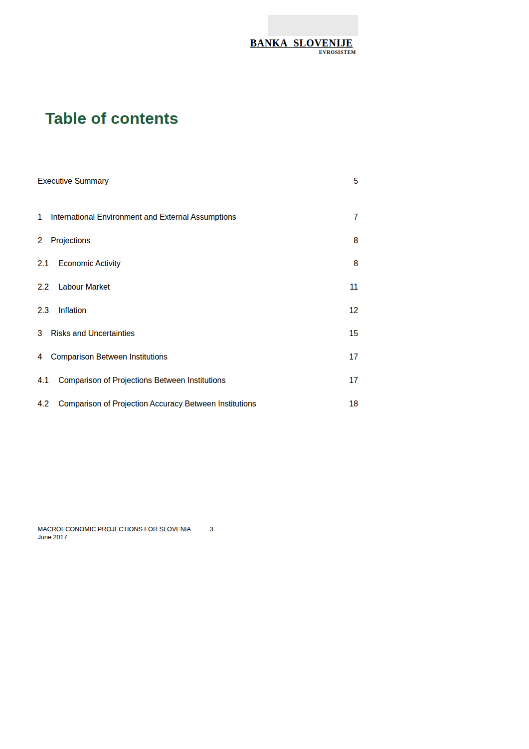BANKA SLOVENIJE
EVROSISTEM
Table of contents
Executive Summary 5
1 International Environment and External Assumptions 7
2 Projections 8
2.1 Economic Activity 8
2.2 Labour Market 11
2.3 Inflation 12
3 Risks and Uncertainties 15
4 Comparison Between Institutions 17
4.1 Comparison of Projections Between Institutions 17
4.2 Comparison of Projection Accuracy Between Institutions 18
MACROECONOMIC PROJECTIONS FOR SLOVENIA 3
June 2017